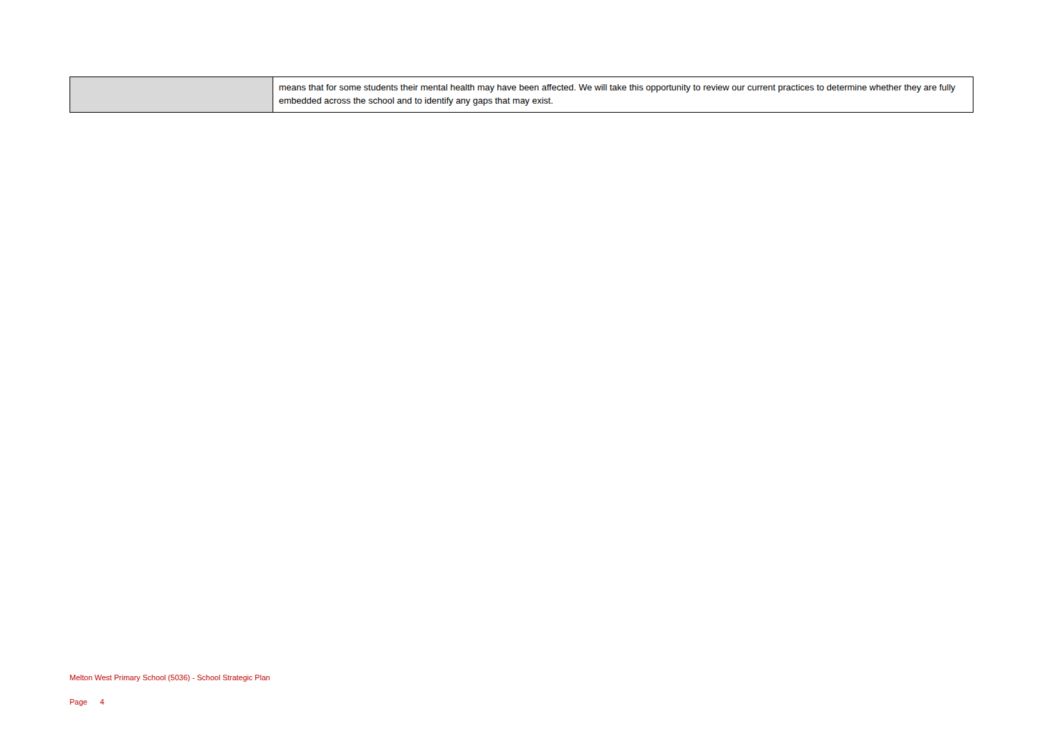| | means that for some students their mental health may have been affected. We will take this opportunity to review our current practices to determine whether they are fully embedded across the school and to identify any gaps that may exist. |
Melton West Primary School (5036) - School Strategic Plan
Page4